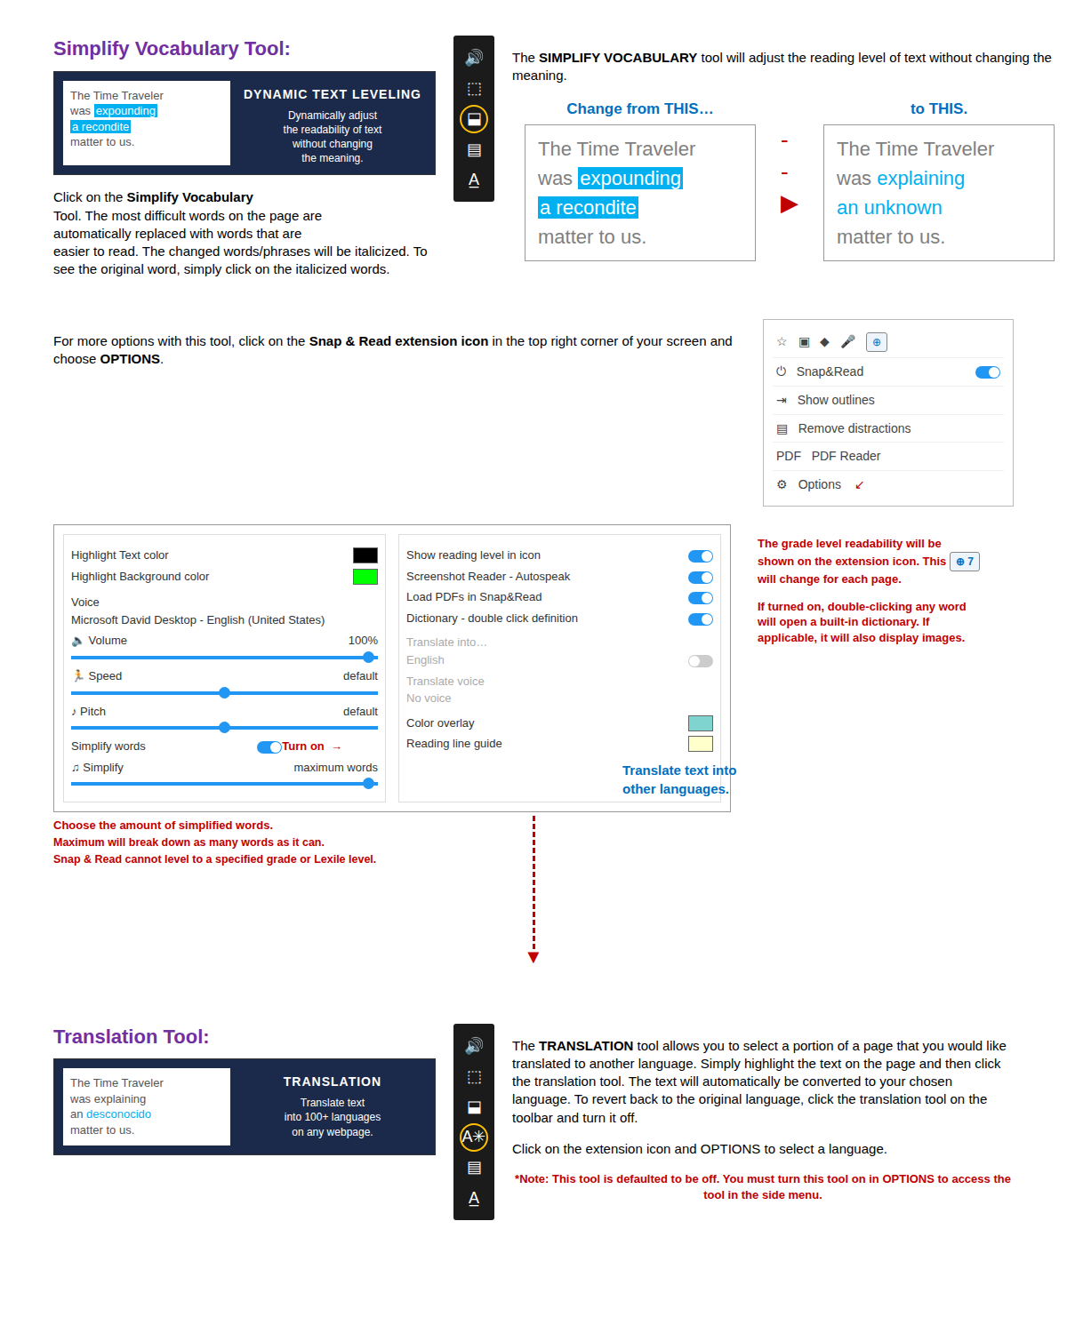Simplify Vocabulary Tool:
The Time Traveler
was expounding
a recondite
matter to us.
DYNAMIC TEXT LEVELING
Dynamically adjust
the readability of text
without changing
the meaning.
Click on the Simplify Vocabulary
Tool. The most difficult words on the page are
automatically replaced with words that are
easier to read. The changed words/phrases will be italicized. To see the original word, simply click on the italicized words.
🔊
⬚
⬓
▤
A̲
The SIMPLIFY VOCABULARY tool will adjust the reading level of text without changing the meaning.
| Change from THIS… | | to THIS. |
| --- | --- | --- |
| The Time Traveler was expounding a recondite matter to us. | - - ▶ | The Time Traveler was explaining an unknown matter to us. |
For more options with this tool, click on the Snap & Read extension icon in the top right corner of your screen and choose OPTIONS.
☆ ▣ ◆ 🎤 ⊕
⏻ Snap&Read
⇥ Show outlines
▤ Remove distractions
PDF PDF Reader
⚙ Options ↙
Highlight Text color
Highlight Background color
Voice
Microsoft David Desktop - English (United States)
🔈 Volume 100%
🏃 Speed default
♪ Pitch default
Simplify words Turn on →
♫ Simplify maximum words
Show reading level in icon
Screenshot Reader - Autospeak
Load PDFs in Snap&Read
Dictionary - double click definition
Translate into…
English
Translate voice
No voice
Color overlay
Reading line guide
The grade level readability will be shown on the extension icon. This ⊕ 7 will change for each page.
If turned on, double-clicking any word will open a built-in dictionary. If applicable, it will also display images.
Choose the amount of simplified words.
Maximum will break down as many words as it can.
Snap & Read cannot level to a specified grade or Lexile level.
Translate text into
other languages.
▼
Translation Tool:
The Time Traveler
was explaining
an desconocido
matter to us.
TRANSLATION
Translate text
into 100+ languages
on any webpage.
🔊
⬚
⬓
A✳
▤
A̲
The TRANSLATION tool allows you to select a portion of a page that you would like translated to another language. Simply highlight the text on the page and then click the translation tool. The text will automatically be converted to your chosen language. To revert back to the original language, click the translation tool on the toolbar and turn it off.
Click on the extension icon and OPTIONS to select a language.
*Note: This tool is defaulted to be off. You must turn this tool on in OPTIONS to access the tool in the side menu.